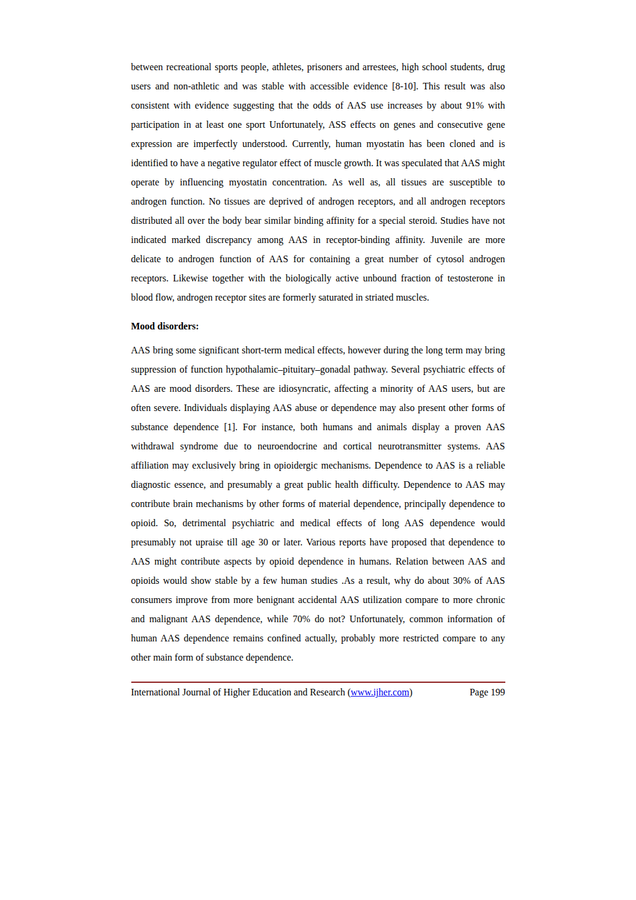between recreational sports people, athletes, prisoners and arrestees, high school students, drug users and non-athletic and was stable with accessible evidence [8-10]. This result was also consistent with evidence suggesting that the odds of AAS use increases by about 91% with participation in at least one sport Unfortunately, ASS effects on genes and consecutive gene expression are imperfectly understood. Currently, human myostatin has been cloned and is identified to have a negative regulator effect of muscle growth. It was speculated that AAS might operate by influencing myostatin concentration. As well as, all tissues are susceptible to androgen function. No tissues are deprived of androgen receptors, and all androgen receptors distributed all over the body bear similar binding affinity for a special steroid. Studies have not indicated marked discrepancy among AAS in receptor-binding affinity. Juvenile are more delicate to androgen function of AAS for containing a great number of cytosol androgen receptors. Likewise together with the biologically active unbound fraction of testosterone in blood flow, androgen receptor sites are formerly saturated in striated muscles.
Mood disorders:
AAS bring some significant short-term medical effects, however during the long term may bring suppression of function hypothalamic–pituitary–gonadal pathway. Several psychiatric effects of AAS are mood disorders. These are idiosyncratic, affecting a minority of AAS users, but are often severe. Individuals displaying AAS abuse or dependence may also present other forms of substance dependence [1]. For instance, both humans and animals display a proven AAS withdrawal syndrome due to neuroendocrine and cortical neurotransmitter systems. AAS affiliation may exclusively bring in opioidergic mechanisms. Dependence to AAS is a reliable diagnostic essence, and presumably a great public health difficulty. Dependence to AAS may contribute brain mechanisms by other forms of material dependence, principally dependence to opioid. So, detrimental psychiatric and medical effects of long AAS dependence would presumably not upraise till age 30 or later. Various reports have proposed that dependence to AAS might contribute aspects by opioid dependence in humans. Relation between AAS and opioids would show stable by a few human studies .As a result, why do about 30% of AAS consumers improve from more benignant accidental AAS utilization compare to more chronic and malignant AAS dependence, while 70% do not? Unfortunately, common information of human AAS dependence remains confined actually, probably more restricted compare to any other main form of substance dependence.
International Journal of Higher Education and Research (www.ijher.com) Page 199